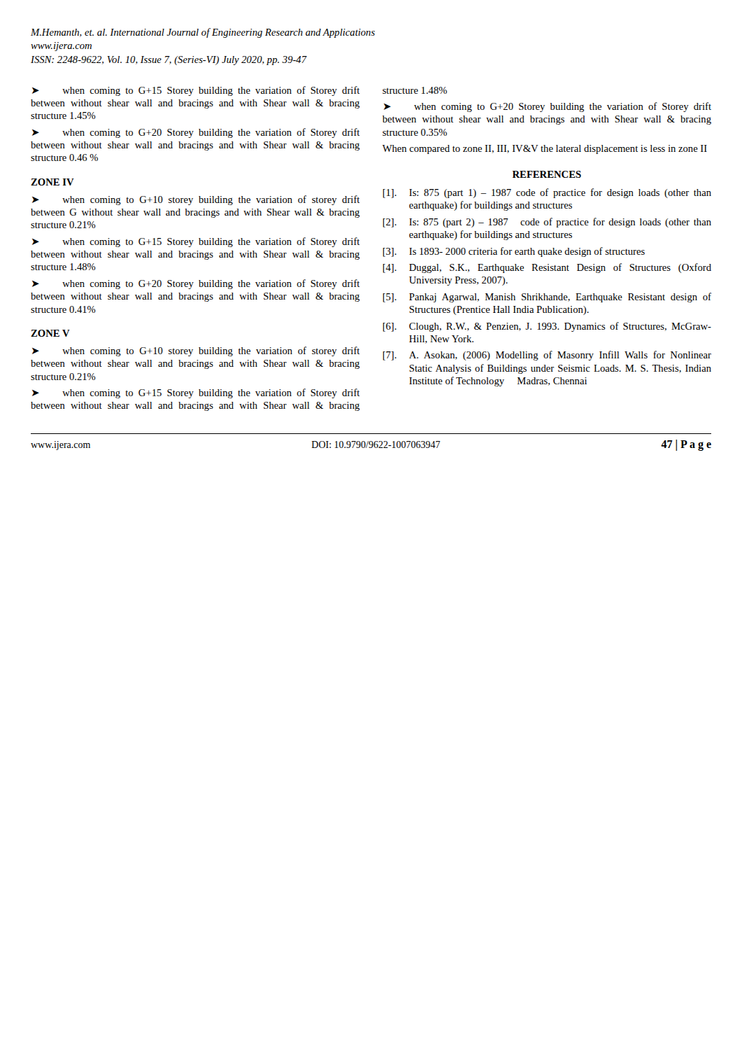M.Hemanth, et. al. International Journal of Engineering Research and Applications
www.ijera.com
ISSN: 2248-9622, Vol. 10, Issue 7, (Series-VI) July 2020, pp. 39-47
➤when coming to G+15 Storey building the variation of Storey drift between without shear wall and bracings and with Shear wall & bracing structure 1.45%
➤when coming to G+20 Storey building the variation of Storey drift between without shear wall and bracings and with Shear wall & bracing structure 0.46 %
ZONE IV
➤when coming to G+10 storey building the variation of storey drift between G without shear wall and bracings and with Shear wall & bracing structure 0.21%
➤when coming to G+15 Storey building the variation of Storey drift between without shear wall and bracings and with Shear wall & bracing structure 1.48%
➤when coming to G+20 Storey building the variation of Storey drift between without shear wall and bracings and with Shear wall & bracing structure 0.41%
ZONE V
➤when coming to G+10 storey building the variation of storey drift between without shear wall and bracings and with Shear wall & bracing structure 0.21%
➤when coming to G+15 Storey building the variation of Storey drift between without shear wall and bracings and with Shear wall & bracing structure 1.48%
➤when coming to G+20 Storey building the variation of Storey drift between without shear wall and bracings and with Shear wall & bracing structure 0.35%
When compared to zone II, III, IV&V the lateral displacement is less in zone II
REFERENCES
[1]. Is: 875 (part 1) – 1987 code of practice for design loads (other than earthquake) for buildings and structures
[2]. Is: 875 (part 2) – 1987 code of practice for design loads (other than earthquake) for buildings and structures
[3]. Is 1893- 2000 criteria for earth quake design of structures
[4]. Duggal, S.K., Earthquake Resistant Design of Structures (Oxford University Press, 2007).
[5]. Pankaj Agarwal, Manish Shrikhande, Earthquake Resistant design of Structures (Prentice Hall India Publication).
[6]. Clough, R.W., & Penzien, J. 1993. Dynamics of Structures, McGraw-Hill, New York.
[7]. A. Asokan, (2006) Modelling of Masonry Infill Walls for Nonlinear Static Analysis of Buildings under Seismic Loads. M. S. Thesis, Indian Institute of Technology Madras, Chennai
www.ijera.com DOI: 10.9790/9622-1007063947 47 | P a g e